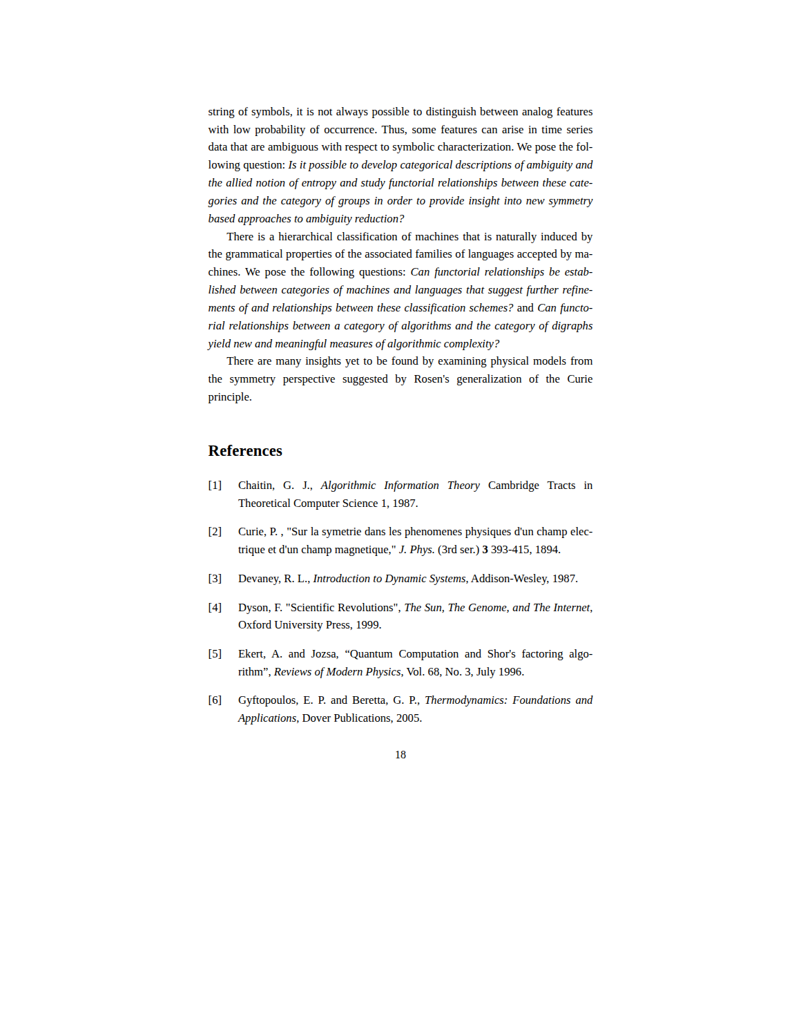string of symbols, it is not always possible to distinguish between analog features with low probability of occurrence. Thus, some features can arise in time series data that are ambiguous with respect to symbolic characterization. We pose the following question: Is it possible to develop categorical descriptions of ambiguity and the allied notion of entropy and study functorial relationships between these categories and the category of groups in order to provide insight into new symmetry based approaches to ambiguity reduction?
There is a hierarchical classification of machines that is naturally induced by the grammatical properties of the associated families of languages accepted by machines. We pose the following questions: Can functorial relationships be established between categories of machines and languages that suggest further refinements of and relationships between these classification schemes? and Can functorial relationships between a category of algorithms and the category of digraphs yield new and meaningful measures of algorithmic complexity?
There are many insights yet to be found by examining physical models from the symmetry perspective suggested by Rosen's generalization of the Curie principle.
References
[1] Chaitin, G. J., Algorithmic Information Theory Cambridge Tracts in Theoretical Computer Science 1, 1987.
[2] Curie, P. , "Sur la symetrie dans les phenomenes physiques d'un champ electrique et d'un champ magnetique," J. Phys. (3rd ser.) 3 393-415, 1894.
[3] Devaney, R. L., Introduction to Dynamic Systems, Addison-Wesley, 1987.
[4] Dyson, F. "Scientific Revolutions", The Sun, The Genome, and The Internet, Oxford University Press, 1999.
[5] Ekert, A. and Jozsa, “Quantum Computation and Shor's factoring algorithm”, Reviews of Modern Physics, Vol. 68, No. 3, July 1996.
[6] Gyftopoulos, E. P. and Beretta, G. P., Thermodynamics: Foundations and Applications, Dover Publications, 2005.
18